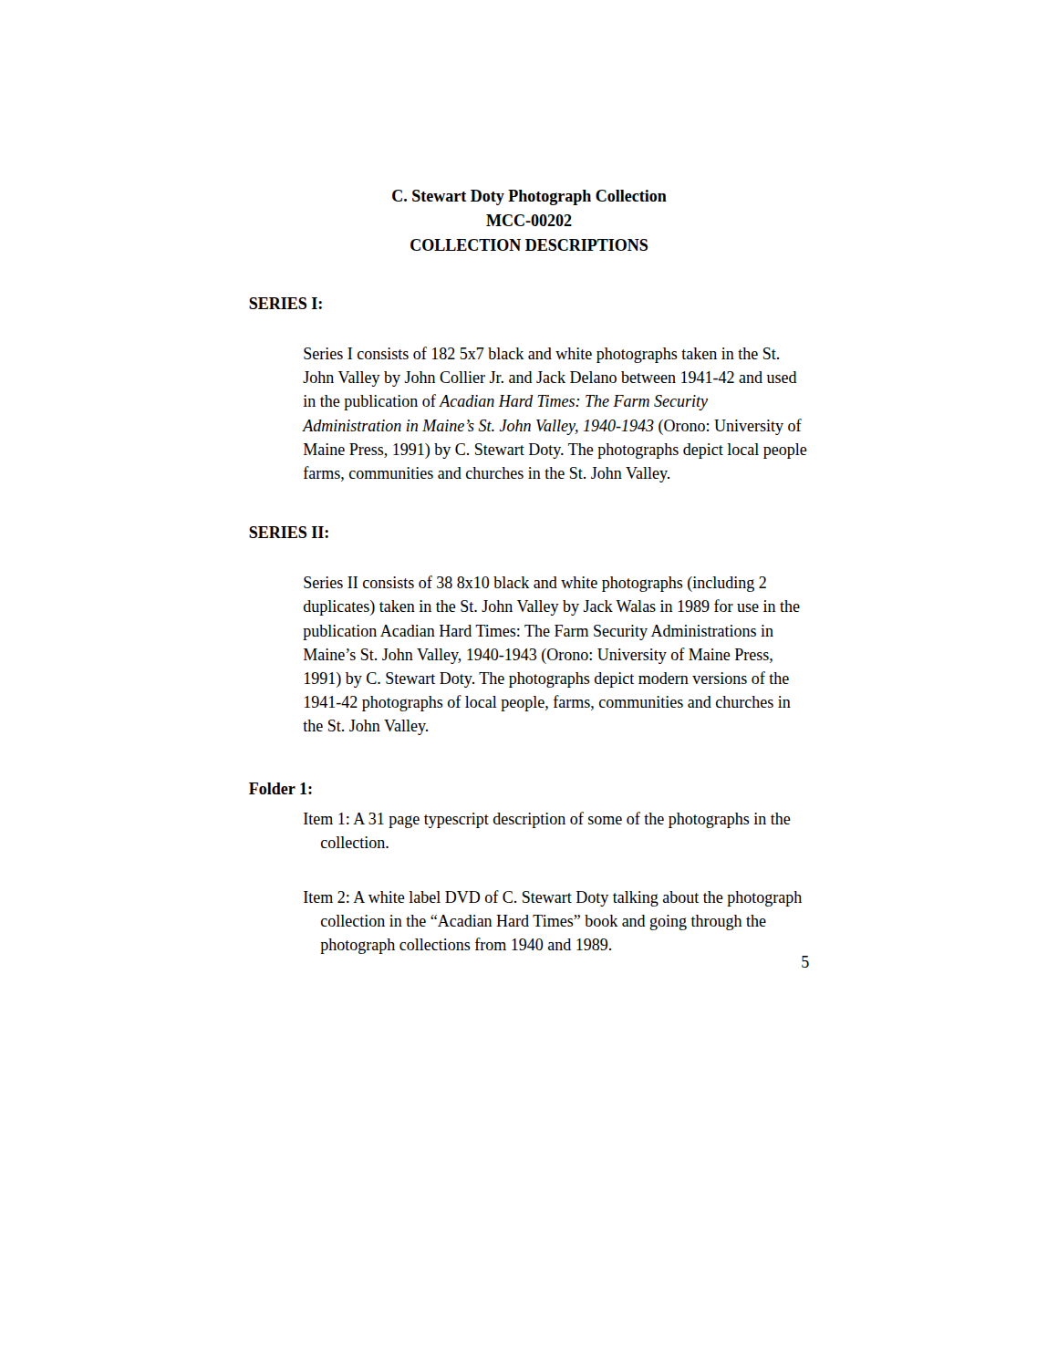C. Stewart Doty Photograph Collection MCC-00202 COLLECTION DESCRIPTIONS
SERIES I:
Series I consists of 182 5x7 black and white photographs taken in the St. John Valley by John Collier Jr. and Jack Delano between 1941-42 and used in the publication of Acadian Hard Times: The Farm Security Administration in Maine’s St. John Valley, 1940-1943 (Orono: University of Maine Press, 1991) by C. Stewart Doty. The photographs depict local people farms, communities and churches in the St. John Valley.
SERIES II:
Series II consists of 38 8x10 black and white photographs (including 2 duplicates) taken in the St. John Valley by Jack Walas in 1989 for use in the publication Acadian Hard Times: The Farm Security Administrations in Maine’s St. John Valley, 1940-1943 (Orono: University of Maine Press, 1991) by C. Stewart Doty. The photographs depict modern versions of the 1941-42 photographs of local people, farms, communities and churches in the St. John Valley.
Folder 1:
Item 1: A 31 page typescript description of some of the photographs in the collection.
Item 2: A white label DVD of C. Stewart Doty talking about the photograph collection in the “Acadian Hard Times” book and going through the photograph collections from 1940 and 1989.
5